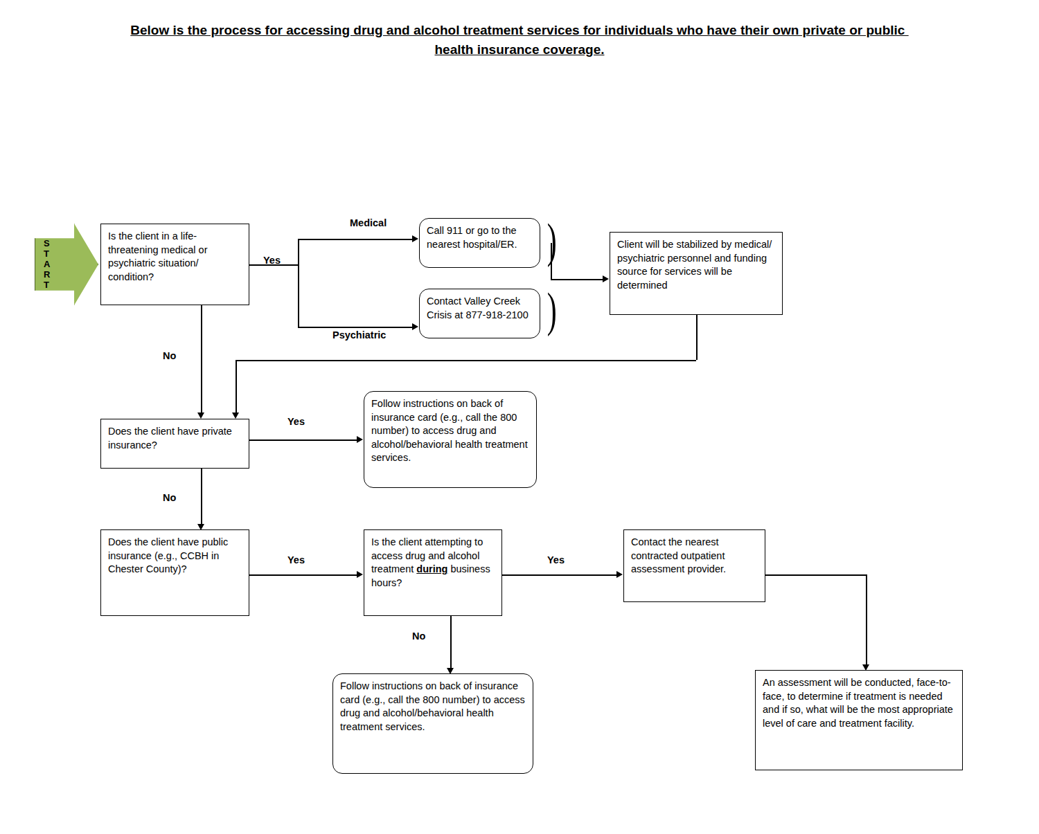Below is the process for accessing drug and alcohol treatment services for individuals who have their own private or public health insurance coverage.
S
T
A
R
T
Is the client in a life-threatening medical or psychiatric situation/ condition?
Yes
Medical
Psychiatric
Call 911 or go to the nearest hospital/ER.
Contact Valley Creek Crisis at 877-918-2100
)
)
Client will be stabilized by medical/ psychiatric personnel and funding source for services will be determined
No
Does the client have private insurance?
Yes
Follow instructions on back of insurance card (e.g., call the 800 number) to access drug and alcohol/behavioral health treatment services.
No
Does the client have public insurance (e.g., CCBH in Chester County)?
Yes
Is the client attempting to access drug and alcohol treatment during business hours?
Yes
Contact the nearest contracted outpatient assessment provider.
No
Follow instructions on back of insurance card (e.g., call the 800 number) to access drug and alcohol/behavioral health treatment services.
An assessment will be conducted, face-to-face, to determine if treatment is needed and if so, what will be the most appropriate level of care and treatment facility.